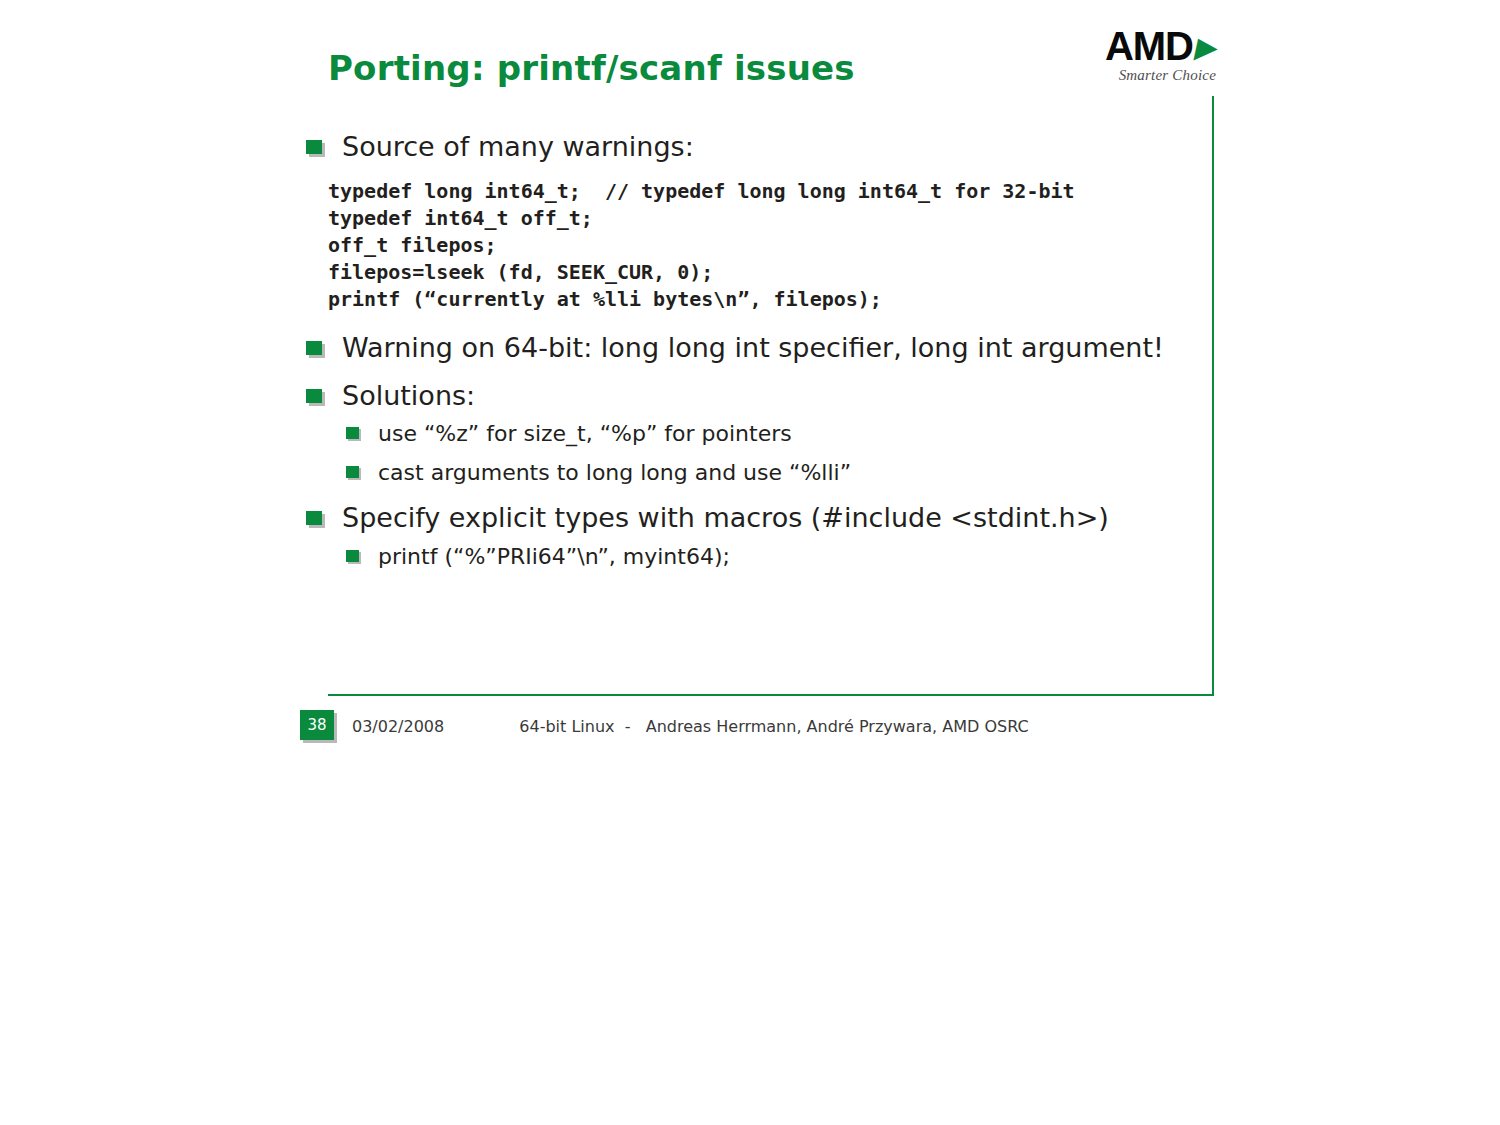AMD▸
Smarter Choice
Porting: printf/scanf issues
Source of many warnings:
typedef long int64_t;  // typedef long long int64_t for 32-bit
typedef int64_t off_t;
off_t filepos;
filepos=lseek (fd, SEEK_CUR, 0);
printf (“currently at %lli bytes\n”, filepos);
Warning on 64-bit: long long int specifier, long int argument!
Solutions:
use “%z” for size_t, “%p” for pointers
cast arguments to long long and use “%lli”
Specify explicit types with macros (#include <stdint.h>)
printf (“%”PRIi64”\n”, myint64);
38
03/02/2008 64-bit Linux - Andreas Herrmann, André Przywara, AMD OSRC